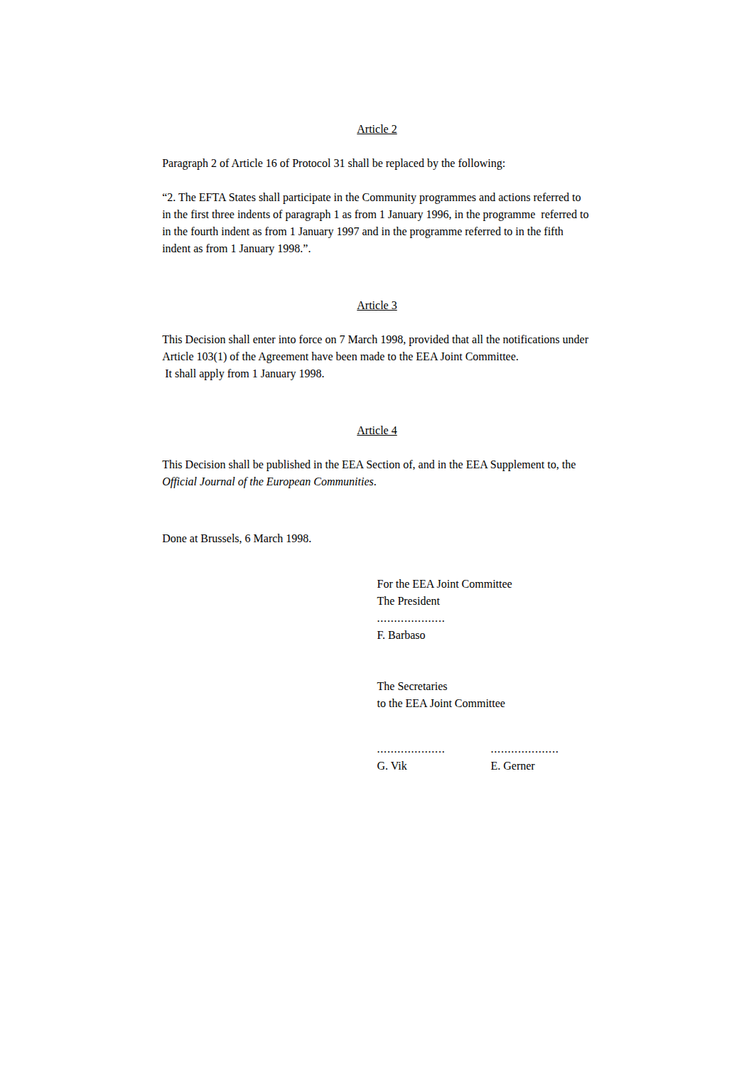Article 2
Paragraph 2 of Article 16 of Protocol 31 shall be replaced by the following:
“2. The EFTA States shall participate in the Community programmes and actions referred to in the first three indents of paragraph 1 as from 1 January 1996, in the programme referred to in the fourth indent as from 1 January 1997 and in the programme referred to in the fifth indent as from 1 January 1998.”.
Article 3
This Decision shall enter into force on 7 March 1998, provided that all the notifications under Article 103(1) of the Agreement have been made to the EEA Joint Committee.
It shall apply from 1 January 1998.
Article 4
This Decision shall be published in the EEA Section of, and in the EEA Supplement to, the Official Journal of the European Communities.
Done at Brussels, 6 March 1998.
For the EEA Joint Committee
The President
....................
F. Barbaso
The Secretaries
to the EEA Joint Committee
....................
G. Vik
....................
E. Gerner